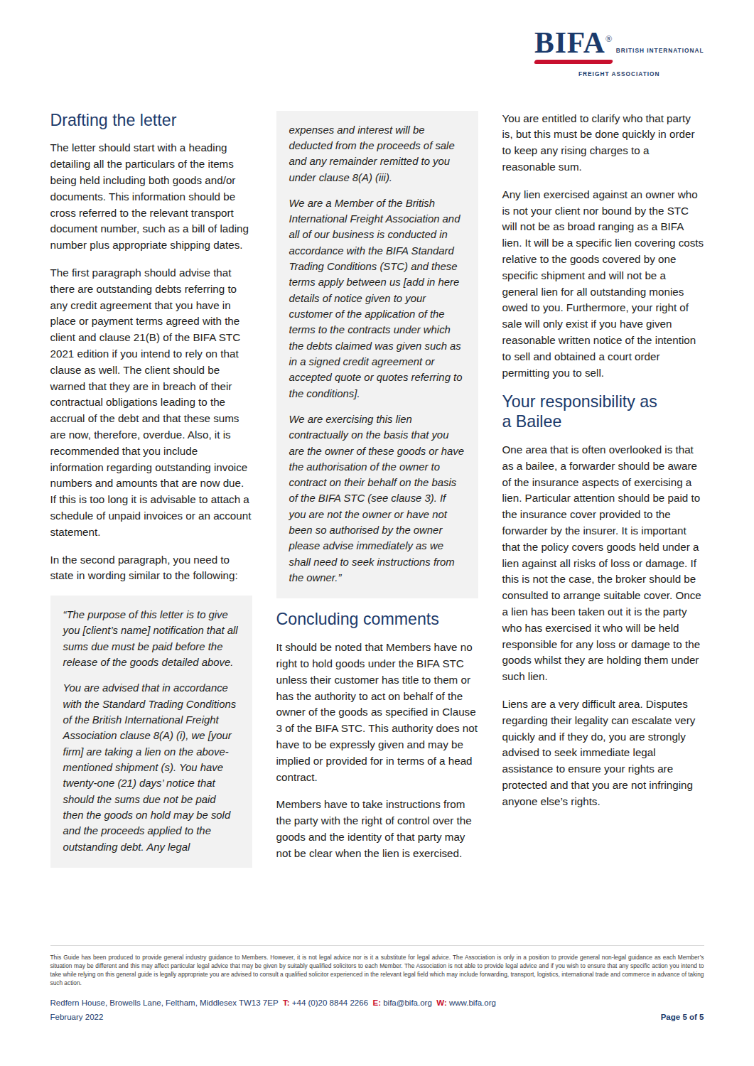BIFA® British International
Freight Association
Drafting the letter
The letter should start with a heading detailing all the particulars of the items being held including both goods and/or documents. This information should be cross referred to the relevant transport document number, such as a bill of lading number plus appropriate shipping dates.
The first paragraph should advise that there are outstanding debts referring to any credit agreement that you have in place or payment terms agreed with the client and clause 21(B) of the BIFA STC 2021 edition if you intend to rely on that clause as well. The client should be warned that they are in breach of their contractual obligations leading to the accrual of the debt and that these sums are now, therefore, overdue. Also, it is recommended that you include information regarding outstanding invoice numbers and amounts that are now due. If this is too long it is advisable to attach a schedule of unpaid invoices or an account statement.
In the second paragraph, you need to state in wording similar to the following:
“The purpose of this letter is to give you [client’s name] notification that all sums due must be paid before the release of the goods detailed above.
You are advised that in accordance with the Standard Trading Conditions of the British International Freight Association clause 8(A) (i), we [your firm] are taking a lien on the above-mentioned shipment (s). You have twenty-one (21) days’ notice that should the sums due not be paid then the goods on hold may be sold and the proceeds applied to the outstanding debt. Any legal
expenses and interest will be deducted from the proceeds of sale and any remainder remitted to you under clause 8(A) (iii).
We are a Member of the British International Freight Association and all of our business is conducted in accordance with the BIFA Standard Trading Conditions (STC) and these terms apply between us [add in here details of notice given to your customer of the application of the terms to the contracts under which the debts claimed was given such as in a signed credit agreement or accepted quote or quotes referring to the conditions].
We are exercising this lien contractually on the basis that you are the owner of these goods or have the authorisation of the owner to contract on their behalf on the basis of the BIFA STC (see clause 3). If you are not the owner or have not been so authorised by the owner please advise immediately as we shall need to seek instructions from the owner.”
Concluding comments
It should be noted that Members have no right to hold goods under the BIFA STC unless their customer has title to them or has the authority to act on behalf of the owner of the goods as specified in Clause 3 of the BIFA STC. This authority does not have to be expressly given and may be implied or provided for in terms of a head contract.
Members have to take instructions from the party with the right of control over the goods and the identity of that party may not be clear when the lien is exercised.
You are entitled to clarify who that party is, but this must be done quickly in order to keep any rising charges to a reasonable sum.
Any lien exercised against an owner who is not your client nor bound by the STC will not be as broad ranging as a BIFA lien. It will be a specific lien covering costs relative to the goods covered by one specific shipment and will not be a general lien for all outstanding monies owed to you. Furthermore, your right of sale will only exist if you have given reasonable written notice of the intention to sell and obtained a court order permitting you to sell.
Your responsibility as
a Bailee
One area that is often overlooked is that as a bailee, a forwarder should be aware of the insurance aspects of exercising a lien. Particular attention should be paid to the insurance cover provided to the forwarder by the insurer. It is important that the policy covers goods held under a lien against all risks of loss or damage. If this is not the case, the broker should be consulted to arrange suitable cover. Once a lien has been taken out it is the party who has exercised it who will be held responsible for any loss or damage to the goods whilst they are holding them under such lien.
Liens are a very difficult area. Disputes regarding their legality can escalate very quickly and if they do, you are strongly advised to seek immediate legal assistance to ensure your rights are protected and that you are not infringing anyone else’s rights.
This Guide has been produced to provide general industry guidance to Members. However, it is not legal advice nor is it a substitute for legal advice. The Association is only in a position to provide general non-legal guidance as each Member’s situation may be different and this may affect particular legal advice that may be given by suitably qualified solicitors to each Member. The Association is not able to provide legal advice and if you wish to ensure that any specific action you intend to take while relying on this general guide is legally appropriate you are advised to consult a qualified solicitor experienced in the relevant legal field which may include forwarding, transport, logistics, international trade and commerce in advance of taking such action.
Redfern House, Browells Lane, Feltham, Middlesex TW13 7EP T: +44 (0)20 8844 2266 E: bifa@bifa.org W: www.bifa.org February 2022
Page 5 of 5